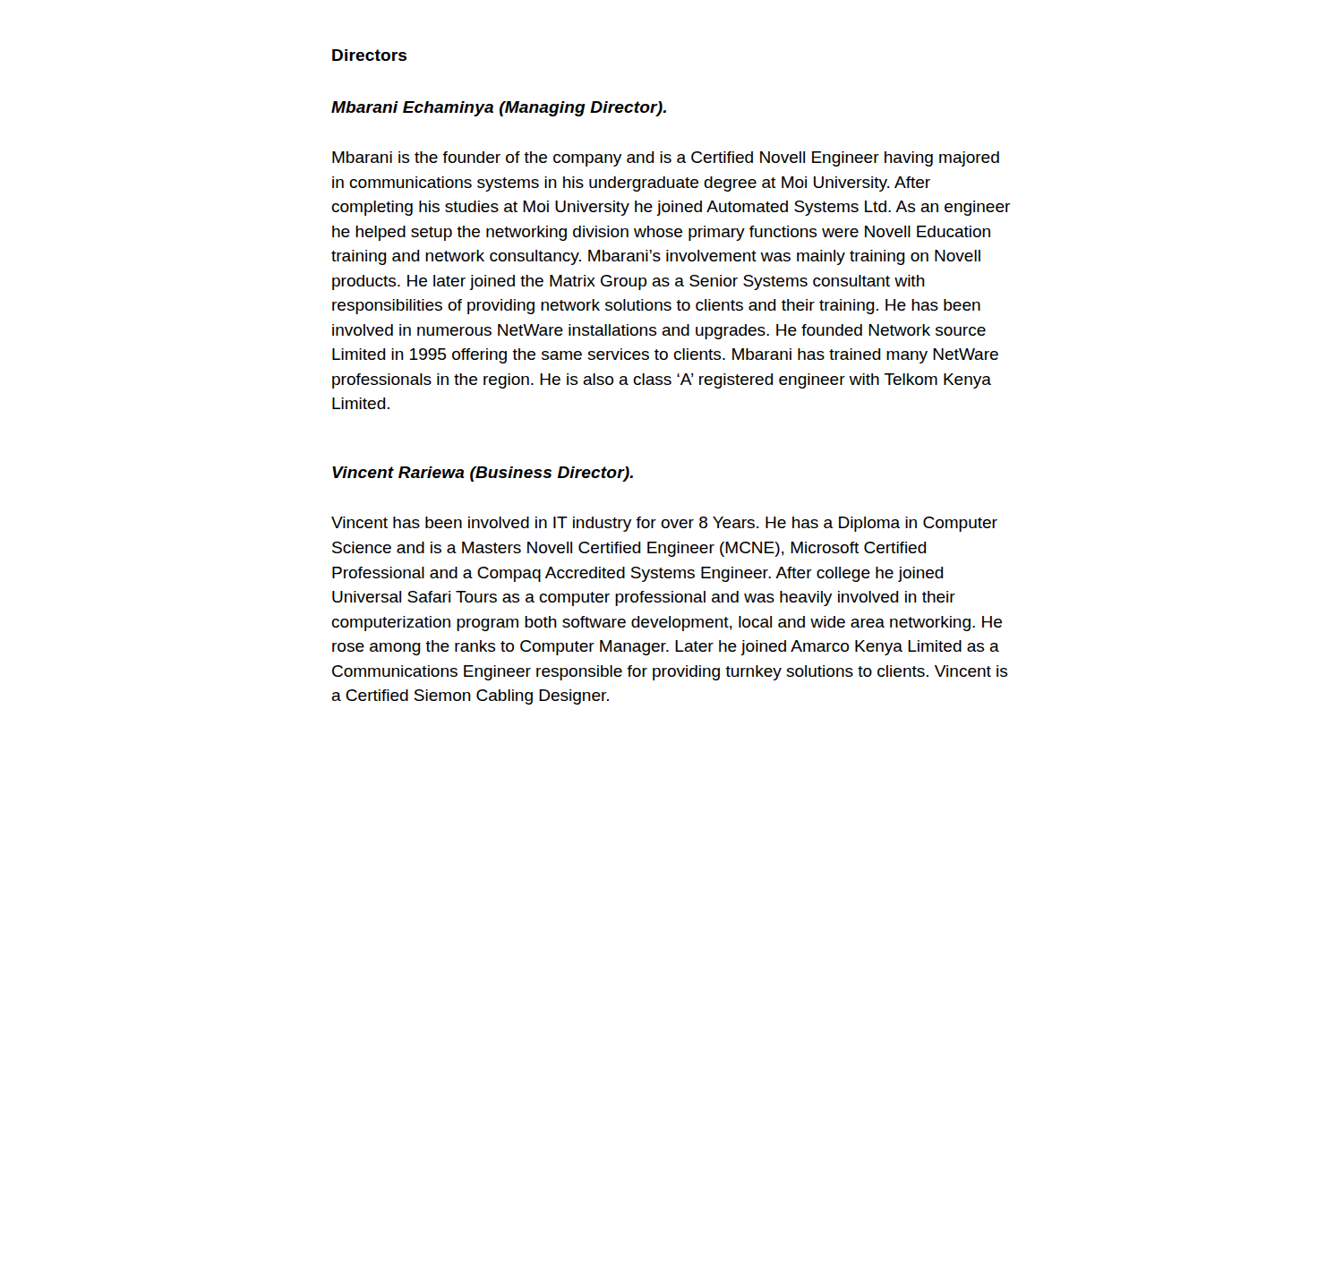Directors
Mbarani Echaminya (Managing Director).
Mbarani is the founder of the company and is a Certified Novell Engineer having majored in communications systems in his undergraduate degree at Moi University. After completing his studies at Moi University he joined Automated Systems Ltd. As an engineer he helped setup the networking division whose primary functions were Novell Education training and network consultancy. Mbarani’s involvement was mainly training on Novell products. He later joined the Matrix Group as a Senior Systems consultant with responsibilities of providing network solutions to clients and their training. He has been involved in numerous NetWare installations and upgrades. He founded Network source Limited in 1995 offering the same services to clients. Mbarani has trained many NetWare professionals in the region. He is also a class ‘A’ registered engineer with Telkom Kenya Limited.
Vincent Rariewa (Business Director).
Vincent has been involved in IT industry for over 8 Years. He has a Diploma in Computer Science and is a Masters Novell Certified Engineer (MCNE), Microsoft Certified Professional and a Compaq Accredited Systems Engineer. After college he joined Universal Safari Tours as a computer professional and was heavily involved in their computerization program both software development, local and wide area networking. He rose among the ranks to Computer Manager. Later he joined Amarco Kenya Limited as a Communications Engineer responsible for providing turnkey solutions to clients. Vincent is a Certified Siemon Cabling Designer.